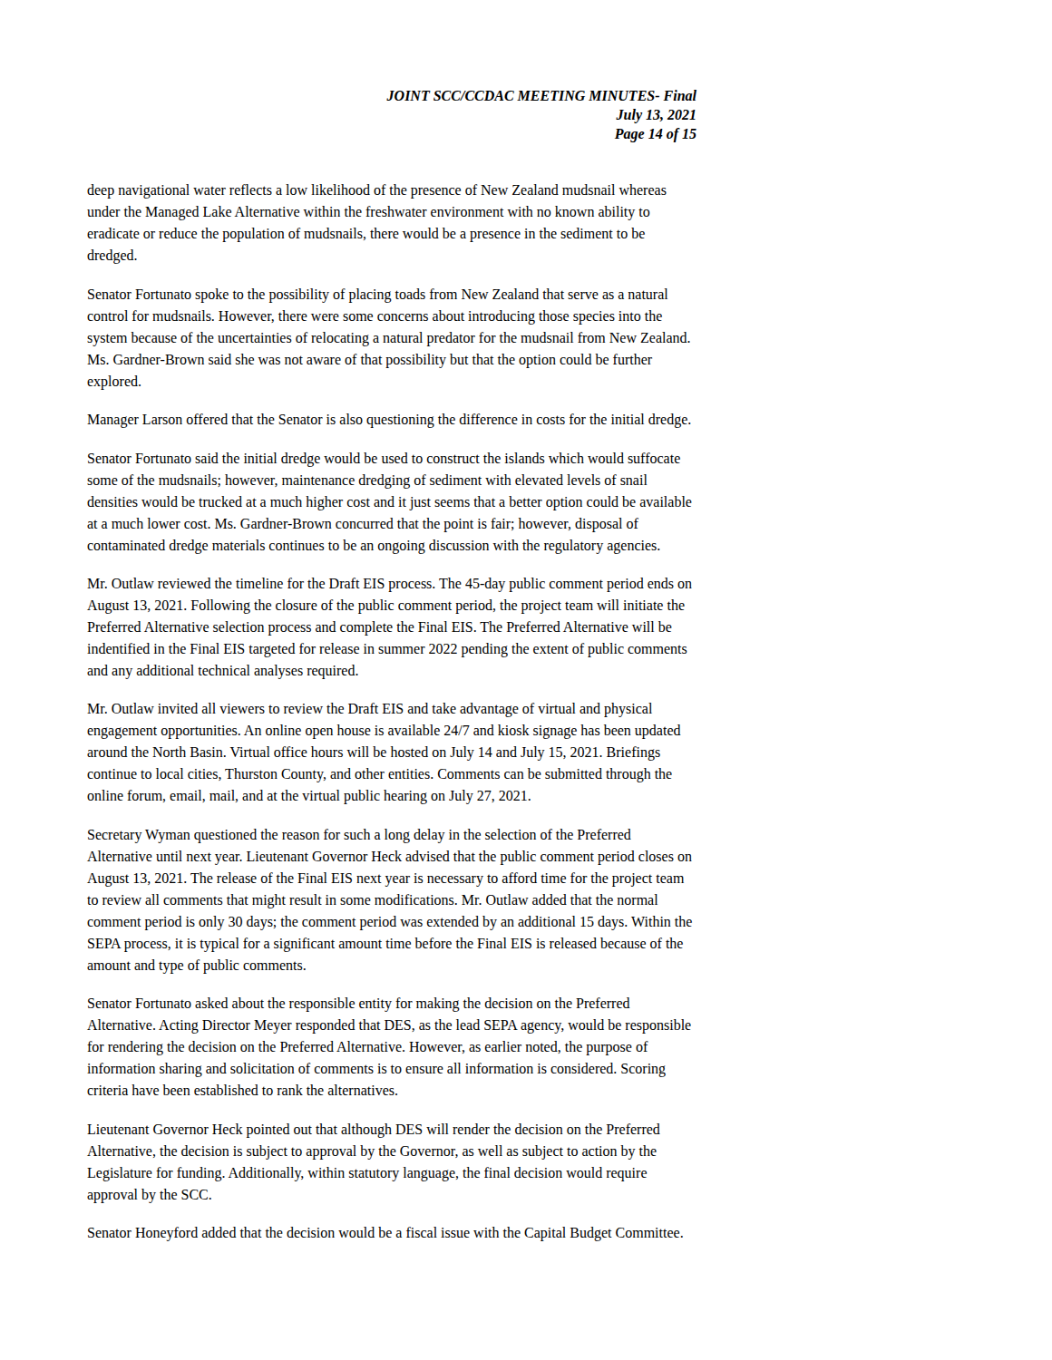JOINT SCC/CCDAC MEETING MINUTES- Final July 13, 2021 Page 14 of 15
deep navigational water reflects a low likelihood of the presence of New Zealand mudsnail whereas under the Managed Lake Alternative within the freshwater environment with no known ability to eradicate or reduce the population of mudsnails, there would be a presence in the sediment to be dredged.
Senator Fortunato spoke to the possibility of placing toads from New Zealand that serve as a natural control for mudsnails. However, there were some concerns about introducing those species into the system because of the uncertainties of relocating a natural predator for the mudsnail from New Zealand. Ms. Gardner-Brown said she was not aware of that possibility but that the option could be further explored.
Manager Larson offered that the Senator is also questioning the difference in costs for the initial dredge.
Senator Fortunato said the initial dredge would be used to construct the islands which would suffocate some of the mudsnails; however, maintenance dredging of sediment with elevated levels of snail densities would be trucked at a much higher cost and it just seems that a better option could be available at a much lower cost. Ms. Gardner-Brown concurred that the point is fair; however, disposal of contaminated dredge materials continues to be an ongoing discussion with the regulatory agencies.
Mr. Outlaw reviewed the timeline for the Draft EIS process. The 45-day public comment period ends on August 13, 2021. Following the closure of the public comment period, the project team will initiate the Preferred Alternative selection process and complete the Final EIS. The Preferred Alternative will be indentified in the Final EIS targeted for release in summer 2022 pending the extent of public comments and any additional technical analyses required.
Mr. Outlaw invited all viewers to review the Draft EIS and take advantage of virtual and physical engagement opportunities. An online open house is available 24/7 and kiosk signage has been updated around the North Basin. Virtual office hours will be hosted on July 14 and July 15, 2021. Briefings continue to local cities, Thurston County, and other entities. Comments can be submitted through the online forum, email, mail, and at the virtual public hearing on July 27, 2021.
Secretary Wyman questioned the reason for such a long delay in the selection of the Preferred Alternative until next year. Lieutenant Governor Heck advised that the public comment period closes on August 13, 2021. The release of the Final EIS next year is necessary to afford time for the project team to review all comments that might result in some modifications. Mr. Outlaw added that the normal comment period is only 30 days; the comment period was extended by an additional 15 days. Within the SEPA process, it is typical for a significant amount time before the Final EIS is released because of the amount and type of public comments.
Senator Fortunato asked about the responsible entity for making the decision on the Preferred Alternative. Acting Director Meyer responded that DES, as the lead SEPA agency, would be responsible for rendering the decision on the Preferred Alternative. However, as earlier noted, the purpose of information sharing and solicitation of comments is to ensure all information is considered. Scoring criteria have been established to rank the alternatives.
Lieutenant Governor Heck pointed out that although DES will render the decision on the Preferred Alternative, the decision is subject to approval by the Governor, as well as subject to action by the Legislature for funding. Additionally, within statutory language, the final decision would require approval by the SCC.
Senator Honeyford added that the decision would be a fiscal issue with the Capital Budget Committee.